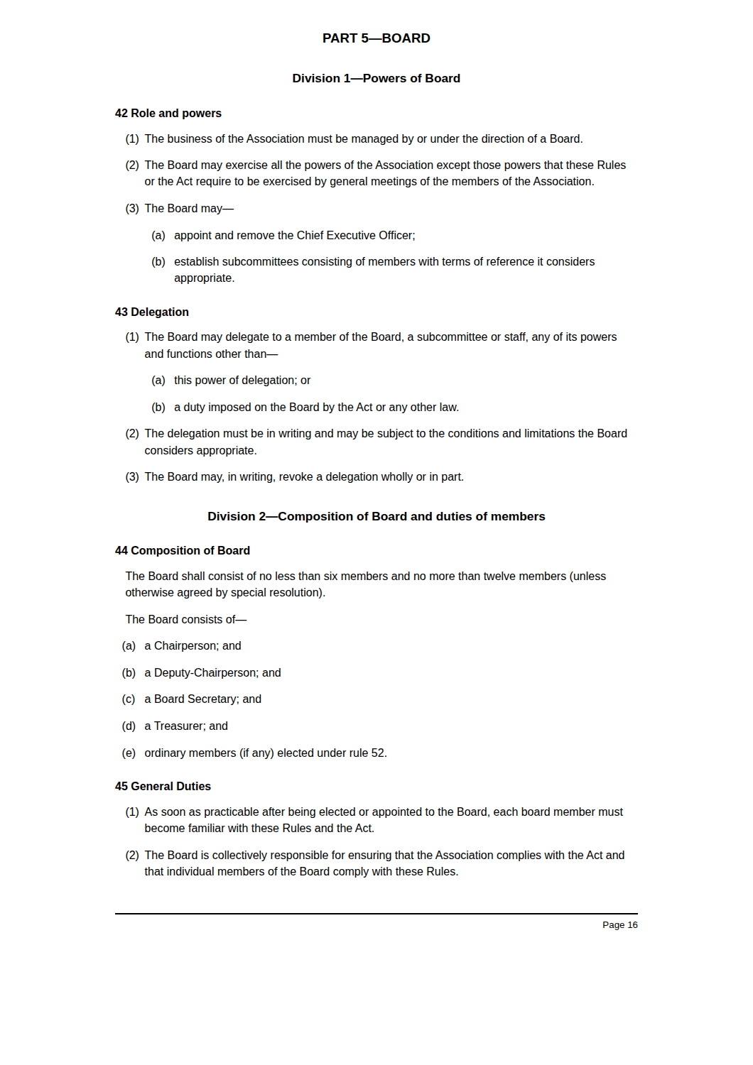PART 5—BOARD
Division 1—Powers of Board
42 Role and powers
(1) The business of the Association must be managed by or under the direction of a Board.
(2) The Board may exercise all the powers of the Association except those powers that these Rules or the Act require to be exercised by general meetings of the members of the Association.
(3) The Board may—
(a) appoint and remove the Chief Executive Officer;
(b) establish subcommittees consisting of members with terms of reference it considers appropriate.
43 Delegation
(1) The Board may delegate to a member of the Board, a subcommittee or staff, any of its powers and functions other than—
(a) this power of delegation; or
(b) a duty imposed on the Board by the Act or any other law.
(2) The delegation must be in writing and may be subject to the conditions and limitations the Board considers appropriate.
(3) The Board may, in writing, revoke a delegation wholly or in part.
Division 2—Composition of Board and duties of members
44 Composition of Board
The Board shall consist of no less than six members and no more than twelve members (unless otherwise agreed by special resolution).
The Board consists of—
(a) a Chairperson; and
(b) a Deputy-Chairperson; and
(c) a Board Secretary; and
(d) a Treasurer; and
(e) ordinary members (if any) elected under rule 52.
45 General Duties
(1) As soon as practicable after being elected or appointed to the Board, each board member must become familiar with these Rules and the Act.
(2) The Board is collectively responsible for ensuring that the Association complies with the Act and that individual members of the Board comply with these Rules.
Page 16